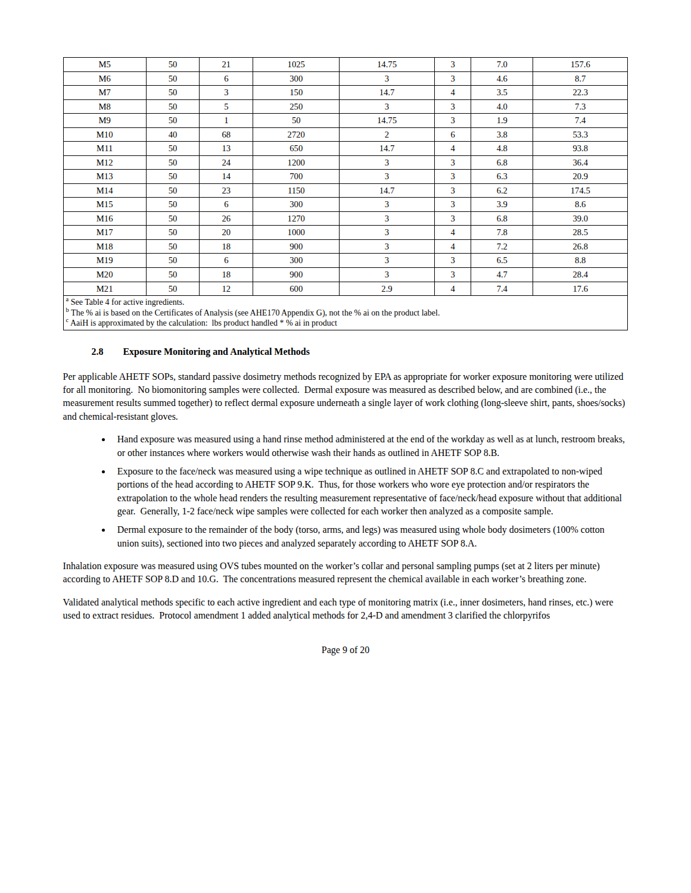| M5 | 50 | 21 | 1025 | 14.75 | 3 | 7.0 | 157.6 |
| M6 | 50 | 6 | 300 | 3 | 3 | 4.6 | 8.7 |
| M7 | 50 | 3 | 150 | 14.7 | 4 | 3.5 | 22.3 |
| M8 | 50 | 5 | 250 | 3 | 3 | 4.0 | 7.3 |
| M9 | 50 | 1 | 50 | 14.75 | 3 | 1.9 | 7.4 |
| M10 | 40 | 68 | 2720 | 2 | 6 | 3.8 | 53.3 |
| M11 | 50 | 13 | 650 | 14.7 | 4 | 4.8 | 93.8 |
| M12 | 50 | 24 | 1200 | 3 | 3 | 6.8 | 36.4 |
| M13 | 50 | 14 | 700 | 3 | 3 | 6.3 | 20.9 |
| M14 | 50 | 23 | 1150 | 14.7 | 3 | 6.2 | 174.5 |
| M15 | 50 | 6 | 300 | 3 | 3 | 3.9 | 8.6 |
| M16 | 50 | 26 | 1270 | 3 | 3 | 6.8 | 39.0 |
| M17 | 50 | 20 | 1000 | 3 | 4 | 7.8 | 28.5 |
| M18 | 50 | 18 | 900 | 3 | 4 | 7.2 | 26.8 |
| M19 | 50 | 6 | 300 | 3 | 3 | 6.5 | 8.8 |
| M20 | 50 | 18 | 900 | 3 | 3 | 4.7 | 28.4 |
| M21 | 50 | 12 | 600 | 2.9 | 4 | 7.4 | 17.6 |
| a See Table 4 for active ingredients. b The % ai is based on the Certificates of Analysis (see AHE170 Appendix G), not the % ai on the product label. c AaiH is approximated by the calculation: lbs product handled * % ai in product |
2.8 Exposure Monitoring and Analytical Methods
Per applicable AHETF SOPs, standard passive dosimetry methods recognized by EPA as appropriate for worker exposure monitoring were utilized for all monitoring. No biomonitoring samples were collected. Dermal exposure was measured as described below, and are combined (i.e., the measurement results summed together) to reflect dermal exposure underneath a single layer of work clothing (long-sleeve shirt, pants, shoes/socks) and chemical-resistant gloves.
Hand exposure was measured using a hand rinse method administered at the end of the workday as well as at lunch, restroom breaks, or other instances where workers would otherwise wash their hands as outlined in AHETF SOP 8.B.
Exposure to the face/neck was measured using a wipe technique as outlined in AHETF SOP 8.C and extrapolated to non-wiped portions of the head according to AHETF SOP 9.K. Thus, for those workers who wore eye protection and/or respirators the extrapolation to the whole head renders the resulting measurement representative of face/neck/head exposure without that additional gear. Generally, 1-2 face/neck wipe samples were collected for each worker then analyzed as a composite sample.
Dermal exposure to the remainder of the body (torso, arms, and legs) was measured using whole body dosimeters (100% cotton union suits), sectioned into two pieces and analyzed separately according to AHETF SOP 8.A.
Inhalation exposure was measured using OVS tubes mounted on the worker’s collar and personal sampling pumps (set at 2 liters per minute) according to AHETF SOP 8.D and 10.G. The concentrations measured represent the chemical available in each worker’s breathing zone.
Validated analytical methods specific to each active ingredient and each type of monitoring matrix (i.e., inner dosimeters, hand rinses, etc.) were used to extract residues. Protocol amendment 1 added analytical methods for 2,4-D and amendment 3 clarified the chlorpyrifos
Page 9 of 20